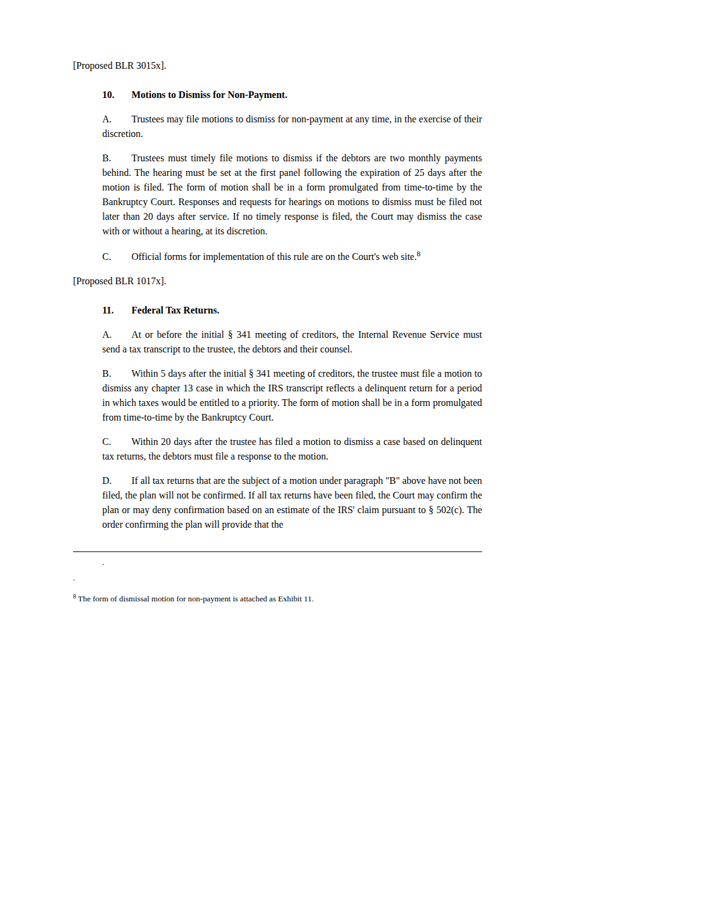[Proposed BLR 3015x].
10. Motions to Dismiss for Non-Payment.
A. Trustees may file motions to dismiss for non-payment at any time, in the exercise of their discretion.
B. Trustees must timely file motions to dismiss if the debtors are two monthly payments behind. The hearing must be set at the first panel following the expiration of 25 days after the motion is filed. The form of motion shall be in a form promulgated from time-to-time by the Bankruptcy Court. Responses and requests for hearings on motions to dismiss must be filed not later than 20 days after service. If no timely response is filed, the Court may dismiss the case with or without a hearing, at its discretion.
C. Official forms for implementation of this rule are on the Court's web site.8
[Proposed BLR 1017x].
11. Federal Tax Returns.
A. At or before the initial § 341 meeting of creditors, the Internal Revenue Service must send a tax transcript to the trustee, the debtors and their counsel.
B. Within 5 days after the initial § 341 meeting of creditors, the trustee must file a motion to dismiss any chapter 13 case in which the IRS transcript reflects a delinquent return for a period in which taxes would be entitled to a priority. The form of motion shall be in a form promulgated from time-to-time by the Bankruptcy Court.
C. Within 20 days after the trustee has filed a motion to dismiss a case based on delinquent tax returns, the debtors must file a response to the motion.
D. If all tax returns that are the subject of a motion under paragraph "B" above have not been filed, the plan will not be confirmed. If all tax returns have been filed, the Court may confirm the plan or may deny confirmation based on an estimate of the IRS' claim pursuant to § 502(c). The order confirming the plan will provide that the
.
.
8 The form of dismissal motion for non-payment is attached as Exhibit 11.